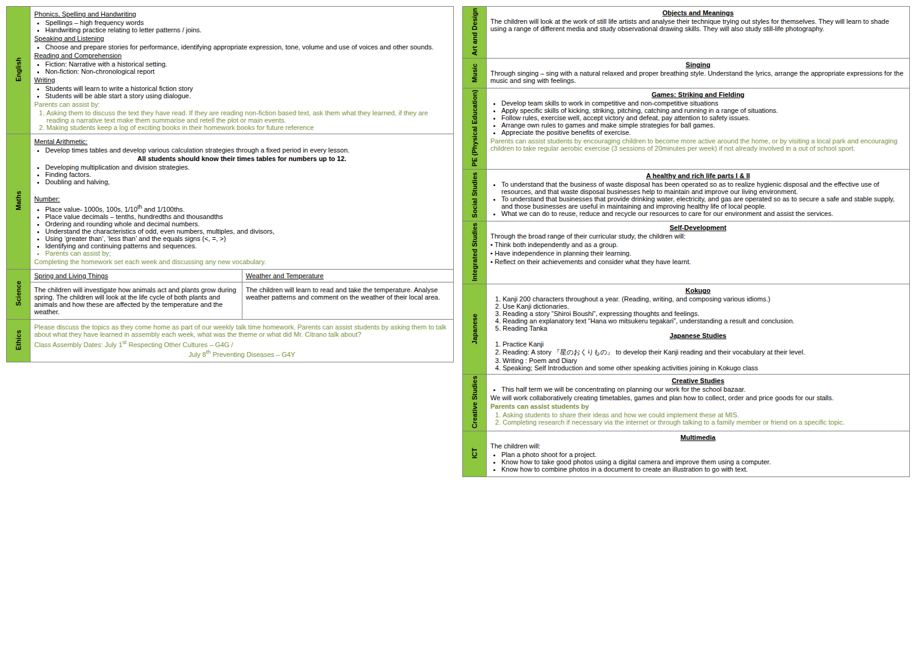| English | Phonics, Spelling and Handwriting Spellings – high frequency words Handwriting practice relating to letter patterns / joins. Speaking and Listening Choose and prepare stories for performance, identifying appropriate expression, tone, volume and use of voices and other sounds. Reading and Comprehension Fiction: Narrative with a historical setting. Non-fiction: Non-chronological report Writing Students will learn to write a historical fiction story Students will be able start a story using dialogue. Parents can assist by: Asking them to discuss the text they have read. If they are reading non-fiction based text, ask them what they learned, if they are reading a narrative text make them summarise and retell the plot or main events. Making students keep a log of exciting books in their homework books for future reference |
| Maths | Mental Arithmetic: Develop times tables and develop various calculation strategies through a fixed period in every lesson. All students should know their times tables for numbers up to 12. Developing multiplication and division strategies. Finding factors. Doubling and halving, Number: Place value- 1000s, 100s, 1/10 th and 1/100ths. Place value decimals – tenths, hundredths and thousandths Ordering and rounding whole and decimal numbers. Understand the characteristics of odd, even numbers, multiples, and divisors, Using ‘greater than’, ‘less than’ and the equals signs (<, =, >) Identifying and continuing patterns and sequences. Parents can assist by; Completing the homework set each week and discussing any new vocabulary. |
| Science | / Spring and Living Things / Weather and Temperature / / The children will investigate how animals act and plants grow during spring. The children will look at the life cycle of both plants and animals and how these are affected by the temperature and the weather. / The children will learn to read and take the temperature. Analyse weather patterns and comment on the weather of their local area. / |
| Ethics | Please discuss the topics as they come home as part of our weekly talk time homework. Parents can assist students by asking them to talk about what they have learned in assembly each week, what was the theme or what did Mr. Citrano talk about? Class Assembly Dates: July 1 st Respecting Other Cultures – G4G / July 8 th Preventing Diseases – G4Y |
| Art and Design | Objects and Meanings The children will look at the work of still life artists and analyse their technique trying out styles for themselves. They will learn to shade using a range of different media and study observational drawing skills. They will also study still-life photography. |
| Music | Singing Through singing – sing with a natural relaxed and proper breathing style. Understand the lyrics, arrange the appropriate expressions for the music and sing with feelings. |
| PE (Physical Education) | Games: Striking and Fielding Develop team skills to work in competitive and non-competitive situations Apply specific skills of kicking, striking, pitching, catching and running in a range of situations. Follow rules, exercise well, accept victory and defeat, pay attention to safety issues. Arrange own rules to games and make simple strategies for ball games. Appreciate the positive benefits of exercise. Parents can assist students by encouraging children to become more active around the home, or by visiting a local park and encouraging children to take regular aerobic exercise (3 sessions of 20minutes per week) if not already involved in a out of school sport. |
| Social Studies | A healthy and rich life parts I & II To understand that the business of waste disposal has been operated so as to realize hygienic disposal and the effective use of resources, and that waste disposal businesses help to maintain and improve our living environment. To understand that businesses that provide drinking water, electricity, and gas are operated so as to secure a safe and stable supply, and those businesses are useful in maintaining and improving healthy life of local people. What we can do to reuse, reduce and recycle our resources to care for our environment and assist the services. |
| Integrated Studies | Self-Development Through the broad range of their curricular study, the children will: • Think both independently and as a group. • Have independence in planning their learning. • Reflect on their achievements and consider what they have learnt. |
| Japanese | Kokugo Kanji 200 characters throughout a year. (Reading, writing, and composing various idioms.) Use Kanji dictionaries. Reading a story “Shiroi Boushi”, expressing thoughts and feelings. Reading an explanatory text “Hana wo mitsukeru tegakari”, understanding a result and conclusion. Reading Tanka Japanese Studies Practice Kanji Reading: A story 『星のおくりもの』 to develop their Kanji reading and their vocabulary at their level. Writing : Poem and Diary Speaking; Self Introduction and some other speaking activities joining in Kokugo class |
| Creative Studies | Creative Studies This half term we will be concentrating on planning our work for the school bazaar. We will work collaboratively creating timetables, games and plan how to collect, order and price goods for our stalls. Parents can assist students by Asking students to share their ideas and how we could implement these at MIS. Completing research if necessary via the internet or through talking to a family member or friend on a specific topic. |
| ICT | Multimedia The children will: Plan a photo shoot for a project. Know how to take good photos using a digital camera and improve them using a computer. Know how to combine photos in a document to create an illustration to go with text. |